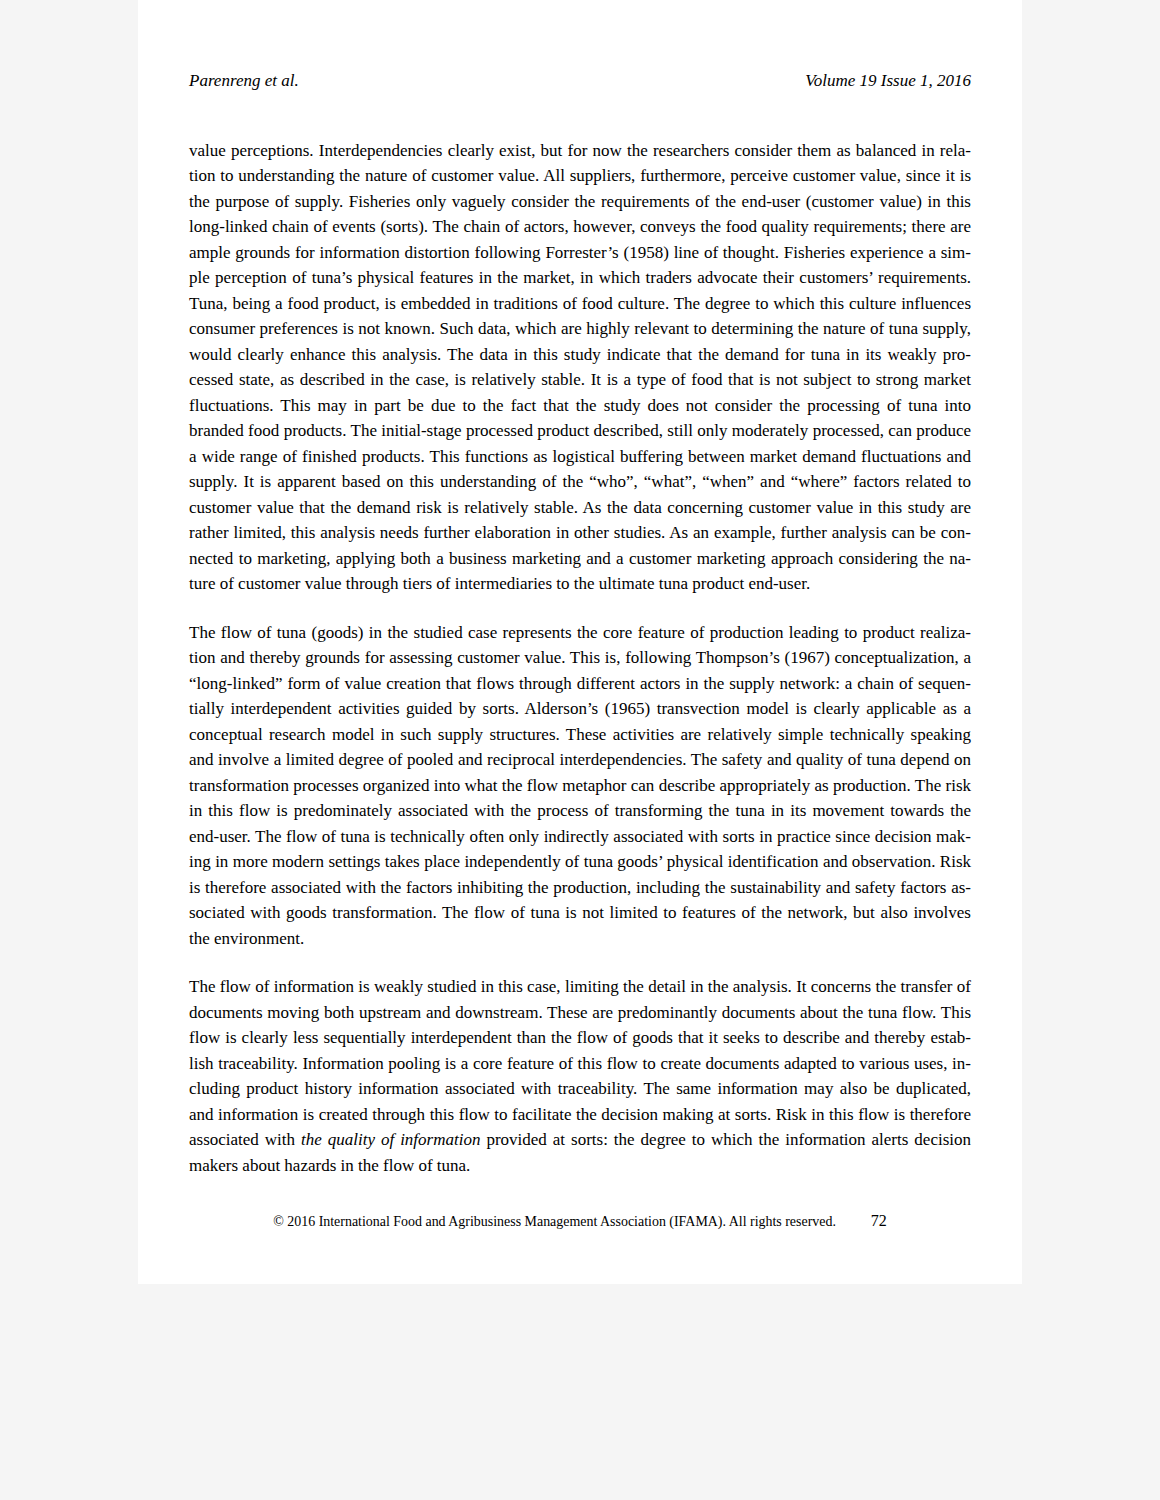Parenreng et al. Volume 19 Issue 1, 2016
value perceptions. Interdependencies clearly exist, but for now the researchers consider them as balanced in relation to understanding the nature of customer value. All suppliers, furthermore, perceive customer value, since it is the purpose of supply. Fisheries only vaguely consider the requirements of the end-user (customer value) in this long-linked chain of events (sorts). The chain of actors, however, conveys the food quality requirements; there are ample grounds for information distortion following Forrester’s (1958) line of thought. Fisheries experience a simple perception of tuna’s physical features in the market, in which traders advocate their customers’ requirements. Tuna, being a food product, is embedded in traditions of food culture. The degree to which this culture influences consumer preferences is not known. Such data, which are highly relevant to determining the nature of tuna supply, would clearly enhance this analysis. The data in this study indicate that the demand for tuna in its weakly processed state, as described in the case, is relatively stable. It is a type of food that is not subject to strong market fluctuations. This may in part be due to the fact that the study does not consider the processing of tuna into branded food products. The initial-stage processed product described, still only moderately processed, can produce a wide range of finished products. This functions as logistical buffering between market demand fluctuations and supply. It is apparent based on this understanding of the “who”, “what”, “when” and “where” factors related to customer value that the demand risk is relatively stable. As the data concerning customer value in this study are rather limited, this analysis needs further elaboration in other studies. As an example, further analysis can be connected to marketing, applying both a business marketing and a customer marketing approach considering the nature of customer value through tiers of intermediaries to the ultimate tuna product end-user.
The flow of tuna (goods) in the studied case represents the core feature of production leading to product realization and thereby grounds for assessing customer value. This is, following Thompson’s (1967) conceptualization, a “long-linked” form of value creation that flows through different actors in the supply network: a chain of sequentially interdependent activities guided by sorts. Alderson’s (1965) transvection model is clearly applicable as a conceptual research model in such supply structures. These activities are relatively simple technically speaking and involve a limited degree of pooled and reciprocal interdependencies. The safety and quality of tuna depend on transformation processes organized into what the flow metaphor can describe appropriately as production. The risk in this flow is predominately associated with the process of transforming the tuna in its movement towards the end-user. The flow of tuna is technically often only indirectly associated with sorts in practice since decision making in more modern settings takes place independently of tuna goods’ physical identification and observation. Risk is therefore associated with the factors inhibiting the production, including the sustainability and safety factors associated with goods transformation. The flow of tuna is not limited to features of the network, but also involves the environment.
The flow of information is weakly studied in this case, limiting the detail in the analysis. It concerns the transfer of documents moving both upstream and downstream. These are predominantly documents about the tuna flow. This flow is clearly less sequentially interdependent than the flow of goods that it seeks to describe and thereby establish traceability. Information pooling is a core feature of this flow to create documents adapted to various uses, including product history information associated with traceability. The same information may also be duplicated, and information is created through this flow to facilitate the decision making at sorts. Risk in this flow is therefore associated with the quality of information provided at sorts: the degree to which the information alerts decision makers about hazards in the flow of tuna.
© 2016 International Food and Agribusiness Management Association (IFAMA). All rights reserved. 72